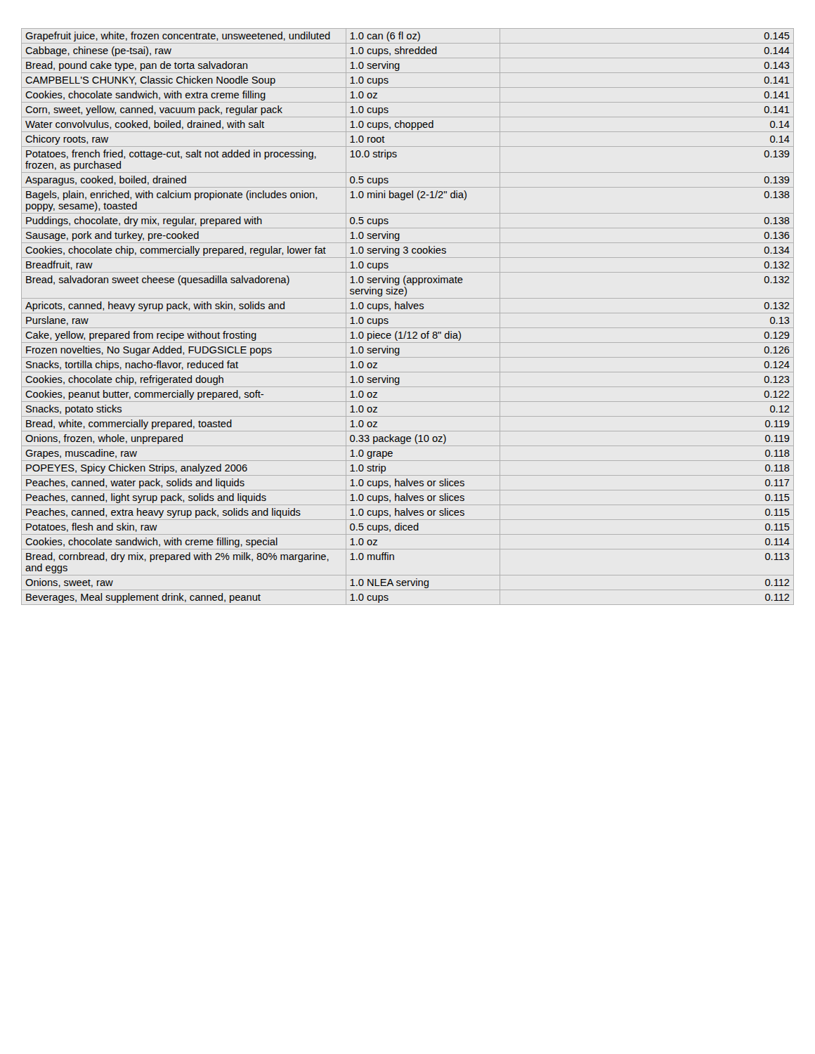| Grapefruit juice, white, frozen concentrate, unsweetened, undiluted | 1.0 can (6 fl oz) | 0.145 |
| Cabbage, chinese (pe-tsai), raw | 1.0 cups, shredded | 0.144 |
| Bread, pound cake type, pan de torta salvadoran | 1.0 serving | 0.143 |
| CAMPBELL'S CHUNKY, Classic Chicken Noodle Soup | 1.0 cups | 0.141 |
| Cookies, chocolate sandwich, with extra creme filling | 1.0 oz | 0.141 |
| Corn, sweet, yellow, canned, vacuum pack, regular pack | 1.0 cups | 0.141 |
| Water convolvulus, cooked, boiled, drained, with salt | 1.0 cups, chopped | 0.14 |
| Chicory roots, raw | 1.0 root | 0.14 |
| Potatoes, french fried, cottage-cut, salt not added in processing, frozen, as purchased | 10.0 strips | 0.139 |
| Asparagus, cooked, boiled, drained | 0.5 cups | 0.139 |
| Bagels, plain, enriched, with calcium propionate (includes onion, poppy, sesame), toasted | 1.0 mini bagel (2-1/2" dia) | 0.138 |
| Puddings, chocolate, dry mix, regular, prepared with | 0.5 cups | 0.138 |
| Sausage, pork and turkey, pre-cooked | 1.0 serving | 0.136 |
| Cookies, chocolate chip, commercially prepared, regular, lower fat | 1.0 serving 3 cookies | 0.134 |
| Breadfruit, raw | 1.0 cups | 0.132 |
| Bread, salvadoran sweet cheese (quesadilla salvadorena) | 1.0 serving (approximate serving size) | 0.132 |
| Apricots, canned, heavy syrup pack, with skin, solids and | 1.0 cups, halves | 0.132 |
| Purslane, raw | 1.0 cups | 0.13 |
| Cake, yellow, prepared from recipe without frosting | 1.0 piece (1/12 of 8" dia) | 0.129 |
| Frozen novelties, No Sugar Added, FUDGSICLE pops | 1.0 serving | 0.126 |
| Snacks, tortilla chips, nacho-flavor, reduced fat | 1.0 oz | 0.124 |
| Cookies, chocolate chip, refrigerated dough | 1.0 serving | 0.123 |
| Cookies, peanut butter, commercially prepared, soft- | 1.0 oz | 0.122 |
| Snacks, potato sticks | 1.0 oz | 0.12 |
| Bread, white, commercially prepared, toasted | 1.0 oz | 0.119 |
| Onions, frozen, whole, unprepared | 0.33 package (10 oz) | 0.119 |
| Grapes, muscadine, raw | 1.0 grape | 0.118 |
| POPEYES, Spicy Chicken Strips, analyzed 2006 | 1.0 strip | 0.118 |
| Peaches, canned, water pack, solids and liquids | 1.0 cups, halves or slices | 0.117 |
| Peaches, canned, light syrup pack, solids and liquids | 1.0 cups, halves or slices | 0.115 |
| Peaches, canned, extra heavy syrup pack, solids and liquids | 1.0 cups, halves or slices | 0.115 |
| Potatoes, flesh and skin, raw | 0.5 cups, diced | 0.115 |
| Cookies, chocolate sandwich, with creme filling, special | 1.0 oz | 0.114 |
| Bread, cornbread, dry mix, prepared with 2% milk, 80% margarine, and eggs | 1.0 muffin | 0.113 |
| Onions, sweet, raw | 1.0 NLEA serving | 0.112 |
| Beverages, Meal supplement drink, canned, peanut | 1.0 cups | 0.112 |